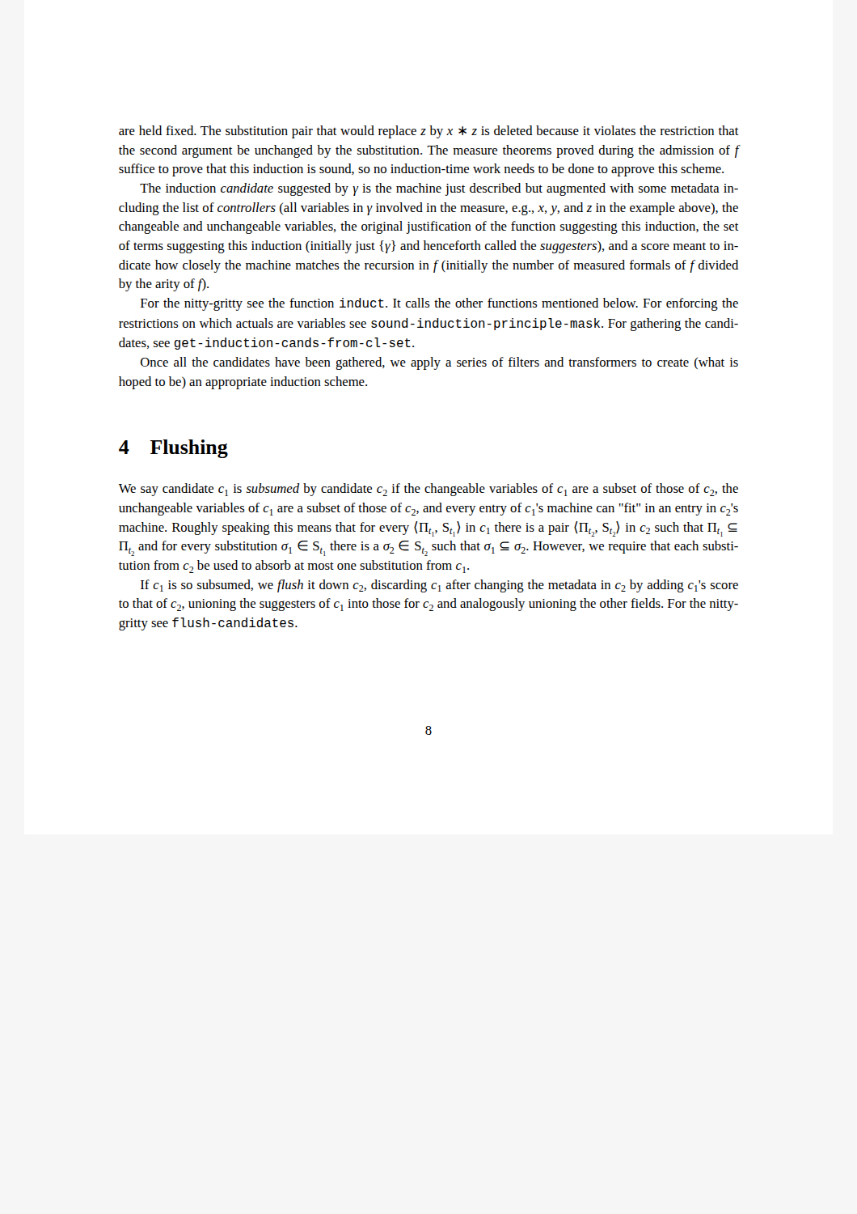are held fixed. The substitution pair that would replace z by x ∗ z is deleted because it violates the restriction that the second argument be unchanged by the substitution. The measure theorems proved during the admission of f suffice to prove that this induction is sound, so no induction-time work needs to be done to approve this scheme.
The induction candidate suggested by γ is the machine just described but augmented with some metadata including the list of controllers (all variables in γ involved in the measure, e.g., x, y, and z in the example above), the changeable and unchangeable variables, the original justification of the function suggesting this induction, the set of terms suggesting this induction (initially just {γ} and henceforth called the suggesters), and a score meant to indicate how closely the machine matches the recursion in f (initially the number of measured formals of f divided by the arity of f).
For the nitty-gritty see the function induct. It calls the other functions mentioned below. For enforcing the restrictions on which actuals are variables see sound-induction-principle-mask. For gathering the candidates, see get-induction-cands-from-cl-set.
Once all the candidates have been gathered, we apply a series of filters and transformers to create (what is hoped to be) an appropriate induction scheme.
4 Flushing
We say candidate c1 is subsumed by candidate c2 if the changeable variables of c1 are a subset of those of c2, the unchangeable variables of c1 are a subset of those of c2, and every entry of c1's machine can "fit" in an entry in c2's machine. Roughly speaking this means that for every ⟨Πt1, St1⟩ in c1 there is a pair ⟨Πt2, St2⟩ in c2 such that Πt1 ⊆ Πt2 and for every substitution σ1 ∈ St1 there is a σ2 ∈ St2 such that σ1 ⊆ σ2. However, we require that each substitution from c2 be used to absorb at most one substitution from c1.
If c1 is so subsumed, we flush it down c2, discarding c1 after changing the metadata in c2 by adding c1's score to that of c2, unioning the suggesters of c1 into those for c2 and analogously unioning the other fields. For the nitty-gritty see flush-candidates.
8